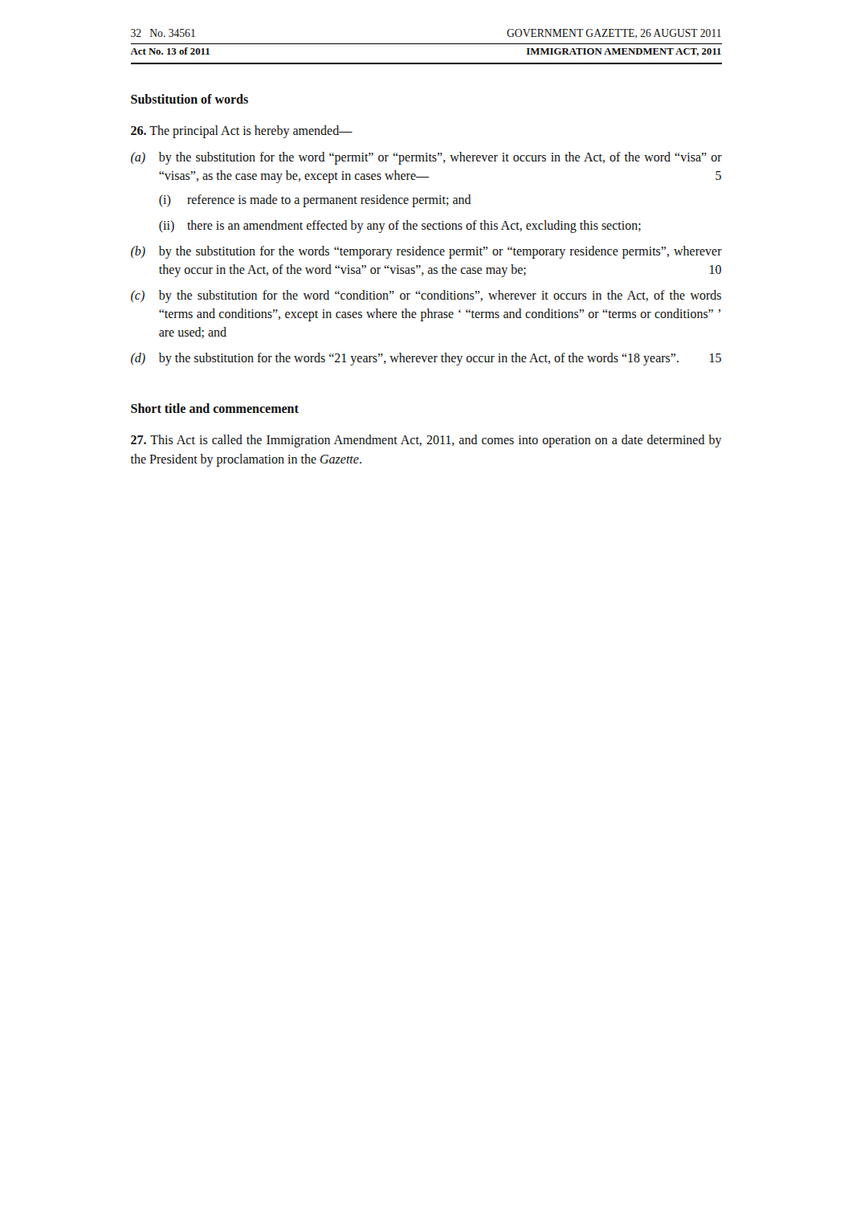32 No. 34561 GOVERNMENT GAZETTE, 26 AUGUST 2011
Act No. 13 of 2011 IMMIGRATION AMENDMENT ACT, 2011
Substitution of words
26. The principal Act is hereby amended—
(a) by the substitution for the word “permit” or “permits”, wherever it occurs in the Act, of the word “visa” or “visas”, as the case may be, except in cases where—5
(i) reference is made to a permanent residence permit; and
(ii) there is an amendment effected by any of the sections of this Act, excluding this section;
(b) by the substitution for the words “temporary residence permit” or “temporary residence permits”, wherever they occur in the Act, of the word “visa” or 10“visas”, as the case may be;
(c) by the substitution for the word “condition” or “conditions”, wherever it occurs in the Act, of the words “terms and conditions”, except in cases where the phrase ‘ “terms and conditions” or “terms or conditions” ’ are used; and
(d) by the substitution for the words “21 years”, wherever they occur in the Act, 15of the words “18 years”.
Short title and commencement
27. This Act is called the Immigration Amendment Act, 2011, and comes into operation on a date determined by the President by proclamation in the Gazette.